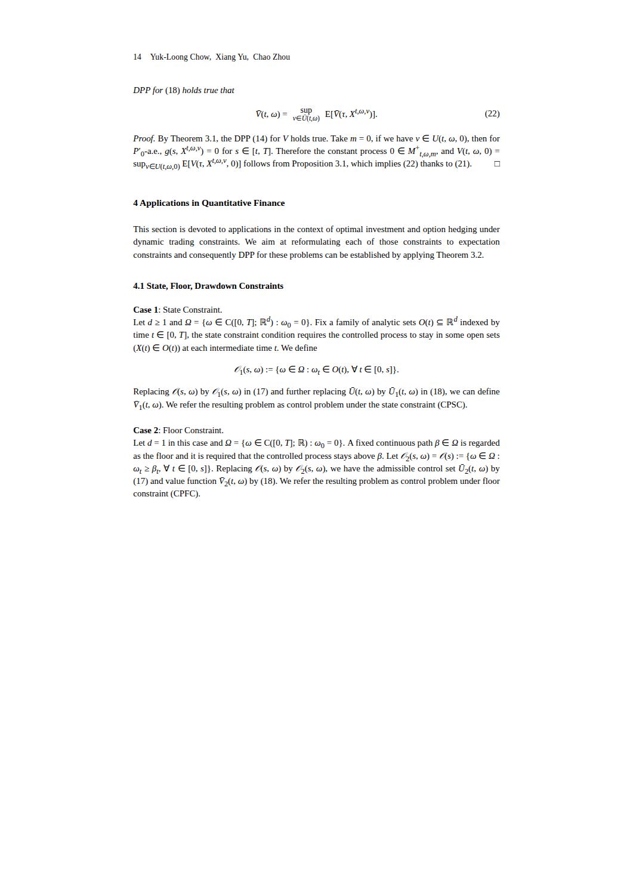14 Yuk-Loong Chow, Xiang Yu, Chao Zhou
DPP for (18) holds true that
V̄(t, ω) = sup ν∈Ū(t,ω) E[V̄(τ, Xt,ω,ν)].
(22)
Proof. By Theorem 3.1, the DPP (14) for V holds true. Take m = 0, if we have ν ∈ U(t, ω, 0), then for P′0-a.e., g(s, Xt,ω,ν) = 0 for s ∈ [t, T]. Therefore the constant process 0 ∈ M+t,ω,m, and V(t, ω, 0) = supν∈U(t,ω,0) E[V(τ, Xt,ω,ν, 0)] follows from Proposition 3.1, which implies (22) thanks to (21). □
4 Applications in Quantitative Finance
This section is devoted to applications in the context of optimal investment and option hedging under dynamic trading constraints. We aim at reformulating each of those constraints to expectation constraints and consequently DPP for these problems can be established by applying Theorem 3.2.
4.1 State, Floor, Drawdown Constraints
Case 1: State Constraint.
Let d ≥ 1 and Ω = {ω ∈ C([0, T]; ℝd) : ω0 = 0}. Fix a family of analytic sets O(t) ⊆ ℝd indexed by time t ∈ [0, T], the state constraint condition requires the controlled process to stay in some open sets (X(t) ∈ O(t)) at each intermediate time t. We define
𝒪1(s, ω) := {ω ∈ Ω : ωt ∈ O(t), ∀ t ∈ [0, s]}.
Replacing 𝒪(s, ω) by 𝒪1(s, ω) in (17) and further replacing Ū(t, ω) by Ū1(t, ω) in (18), we can define V̄1(t, ω). We refer the resulting problem as control problem under the state constraint (CPSC).
Case 2: Floor Constraint.
Let d = 1 in this case and Ω = {ω ∈ C([0, T]; ℝ) : ω0 = 0}. A fixed continuous path β ∈ Ω is regarded as the floor and it is required that the controlled process stays above β. Let 𝒪2(s, ω) = 𝒪(s) := {ω ∈ Ω : ωt ≥ βt, ∀ t ∈ [0, s]}. Replacing 𝒪(s, ω) by 𝒪2(s, ω), we have the admissible control set Ū2(t, ω) by (17) and value function V̄2(t, ω) by (18). We refer the resulting problem as control problem under floor constraint (CPFC).